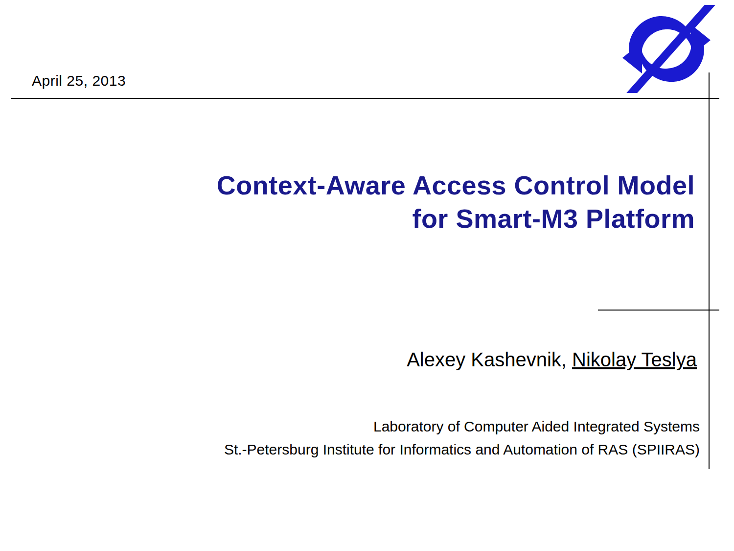April 25, 2013
Context-Aware Access Control Model
for Smart-M3 Platform
Alexey Kashevnik, Nikolay Teslya
Laboratory of Computer Aided Integrated Systems
St.-Petersburg Institute for Informatics and Automation of RAS (SPIIRAS)